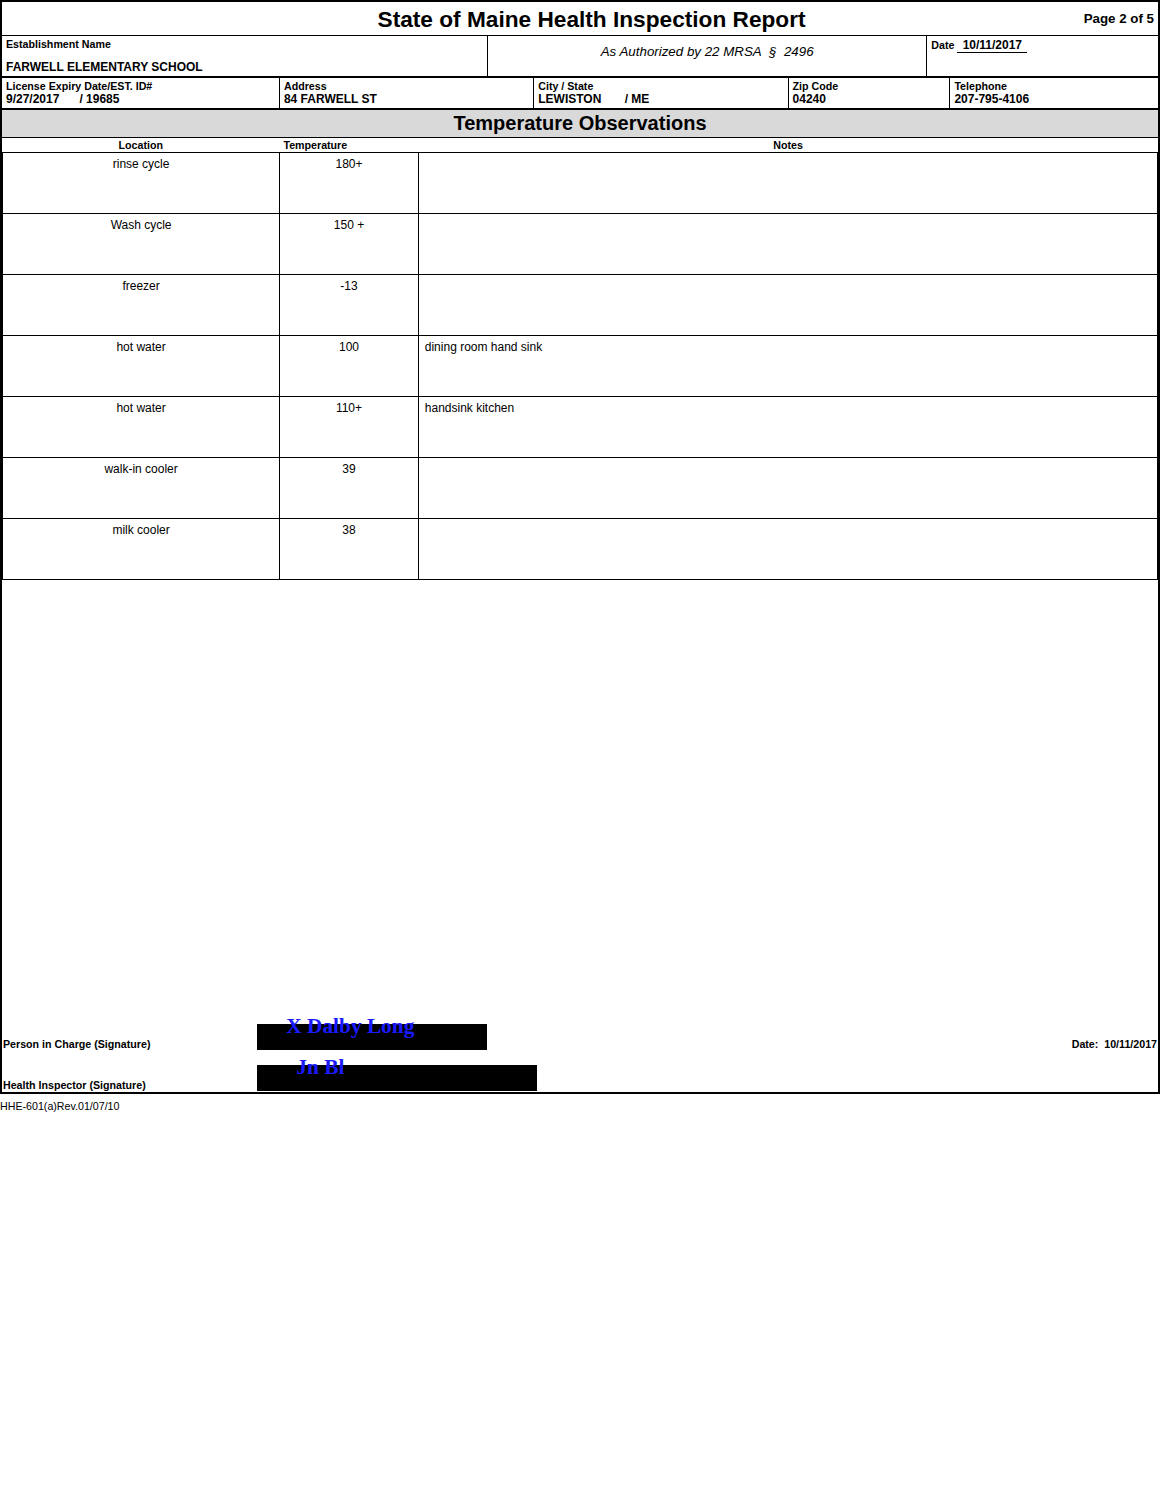| | State of Maine Health Inspection Report | Page 2 of 5 |
| Establishment Name FARWELL ELEMENTARY SCHOOL | As Authorized by 22 MRSA § 2496 | Date 10/11/2017 |
| License Expiry Date/EST. ID# 9/27/2017 / 19685 | Address 84 FARWELL ST | City / State LEWISTON / ME | Zip Code 04240 | Telephone 207-795-4106 |
Temperature Observations
| Location | Temperature | Notes |
| rinse cycle | 180+ | |
| Wash cycle | 150 + | |
| freezer | -13 | |
| hot water | 100 | dining room hand sink |
| hot water | 110+ | handsink kitchen |
| walk-in cooler | 39 | |
| milk cooler | 38 | |
| Person in Charge (Signature) | X Dalby Long | Date: 10/11/2017 |
| Health Inspector (Signature) | Jn Bl | |
HHE-601(a)Rev.01/07/10